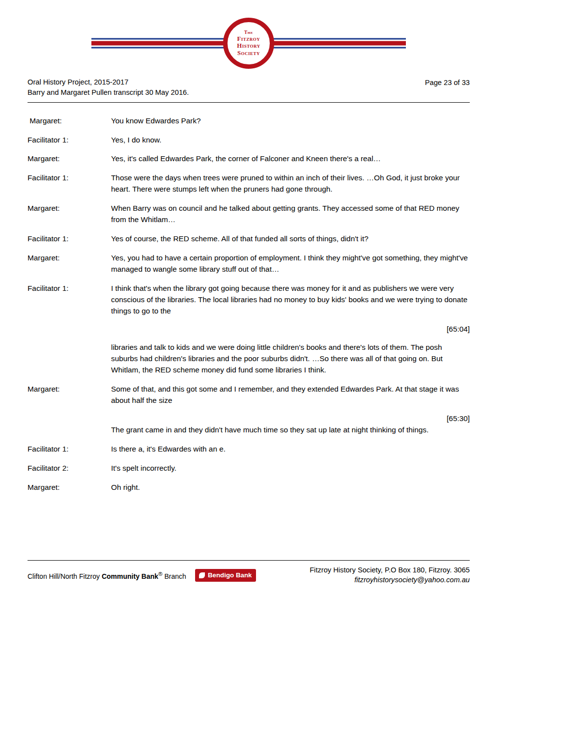The Fitzroy
History
Society
Oral History Project, 2015-2017
Barry and Margaret Pullen transcript 30 May 2016.
Page 23 of 33
| Margaret: | You know Edwardes Park? |
| Facilitator 1: | Yes, I do know. |
| Margaret: | Yes, it's called Edwardes Park, the corner of Falconer and Kneen there's a real… |
| Facilitator 1: | Those were the days when trees were pruned to within an inch of their lives. …Oh God, it just broke your heart. There were stumps left when the pruners had gone through. |
| Margaret: | When Barry was on council and he talked about getting grants. They accessed some of that RED money from the Whitlam… |
| Facilitator 1: | Yes of course, the RED scheme. All of that funded all sorts of things, didn't it? |
| Margaret: | Yes, you had to have a certain proportion of employment. I think they might've got something, they might've managed to wangle some library stuff out of that… |
| Facilitator 1: | I think that's when the library got going because there was money for it and as publishers we were very conscious of the libraries. The local libraries had no money to buy kids' books and we were trying to donate things to go to the [65:04] libraries and talk to kids and we were doing little children's books and there's lots of them. The posh suburbs had children's libraries and the poor suburbs didn't. …So there was all of that going on. But Whitlam, the RED scheme money did fund some libraries I think. |
| Margaret: | Some of that, and this got some and I remember, and they extended Edwardes Park. At that stage it was about half the size [65:30] The grant came in and they didn't have much time so they sat up late at night thinking of things. |
| Facilitator 1: | Is there a, it's Edwardes with an e. |
| Facilitator 2: | It's spelt incorrectly. |
| Margaret: | Oh right. |
Clifton Hill/North Fitzroy Community Bank® Branch Bendigo Bank
Fitzroy History Society, P.O Box 180, Fitzroy. 3065
fitzroyhistorysociety@yahoo.com.au